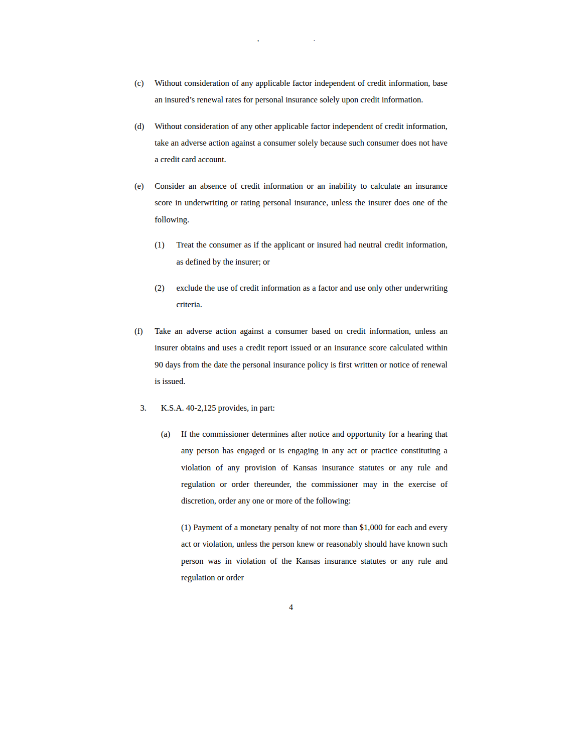, .
(c) Without consideration of any applicable factor independent of credit information, base an insured’s renewal rates for personal insurance solely upon credit information.
(d) Without consideration of any other applicable factor independent of credit information, take an adverse action against a consumer solely because such consumer does not have a credit card account.
(e) Consider an absence of credit information or an inability to calculate an insurance score in underwriting or rating personal insurance, unless the insurer does one of the following.
(1) Treat the consumer as if the applicant or insured had neutral credit information, as defined by the insurer; or
(2) exclude the use of credit information as a factor and use only other underwriting criteria.
(f) Take an adverse action against a consumer based on credit information, unless an insurer obtains and uses a credit report issued or an insurance score calculated within 90 days from the date the personal insurance policy is first written or notice of renewal is issued.
3. K.S.A. 40-2,125 provides, in part:
(a) If the commissioner determines after notice and opportunity for a hearing that any person has engaged or is engaging in any act or practice constituting a violation of any provision of Kansas insurance statutes or any rule and regulation or order thereunder, the commissioner may in the exercise of discretion, order any one or more of the following:
(1) Payment of a monetary penalty of not more than $1,000 for each and every act or violation, unless the person knew or reasonably should have known such person was in violation of the Kansas insurance statutes or any rule and regulation or order
4